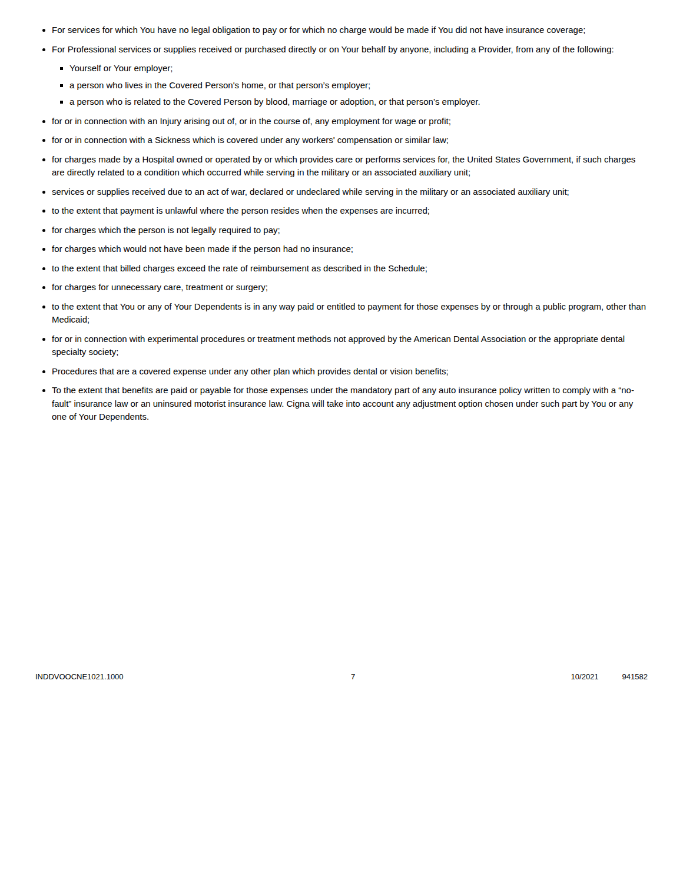For services for which You have no legal obligation to pay or for which no charge would be made if You did not have insurance coverage;
For Professional services or supplies received or purchased directly or on Your behalf by anyone, including a Provider, from any of the following:
Yourself or Your employer;
a person who lives in the Covered Person's home, or that person’s employer;
a person who is related to the Covered Person by blood, marriage or adoption, or that person’s employer.
for or in connection with an Injury arising out of, or in the course of, any employment for wage or profit;
for or in connection with a Sickness which is covered under any workers' compensation or similar law;
for charges made by a Hospital owned or operated by or which provides care or performs services for, the United States Government, if such charges are directly related to a condition which occurred while serving in the military or an associated auxiliary unit;
services or supplies received due to an act of war, declared or undeclared while serving in the military or an associated auxiliary unit;
to the extent that payment is unlawful where the person resides when the expenses are incurred;
for charges which the person is not legally required to pay;
for charges which would not have been made if the person had no insurance;
to the extent that billed charges exceed the rate of reimbursement as described in the Schedule;
for charges for unnecessary care, treatment or surgery;
to the extent that You or any of Your Dependents is in any way paid or entitled to payment for those expenses by or through a public program, other than Medicaid;
for or in connection with experimental procedures or treatment methods not approved by the American Dental Association or the appropriate dental specialty society;
Procedures that are a covered expense under any other plan which provides dental or vision benefits;
To the extent that benefits are paid or payable for those expenses under the mandatory part of any auto insurance policy written to comply with a “no-fault” insurance law or an uninsured motorist insurance law. Cigna will take into account any adjustment option chosen under such part by You or any one of Your Dependents.
INDDVOOCNE1021.1000
7
10/2021941582